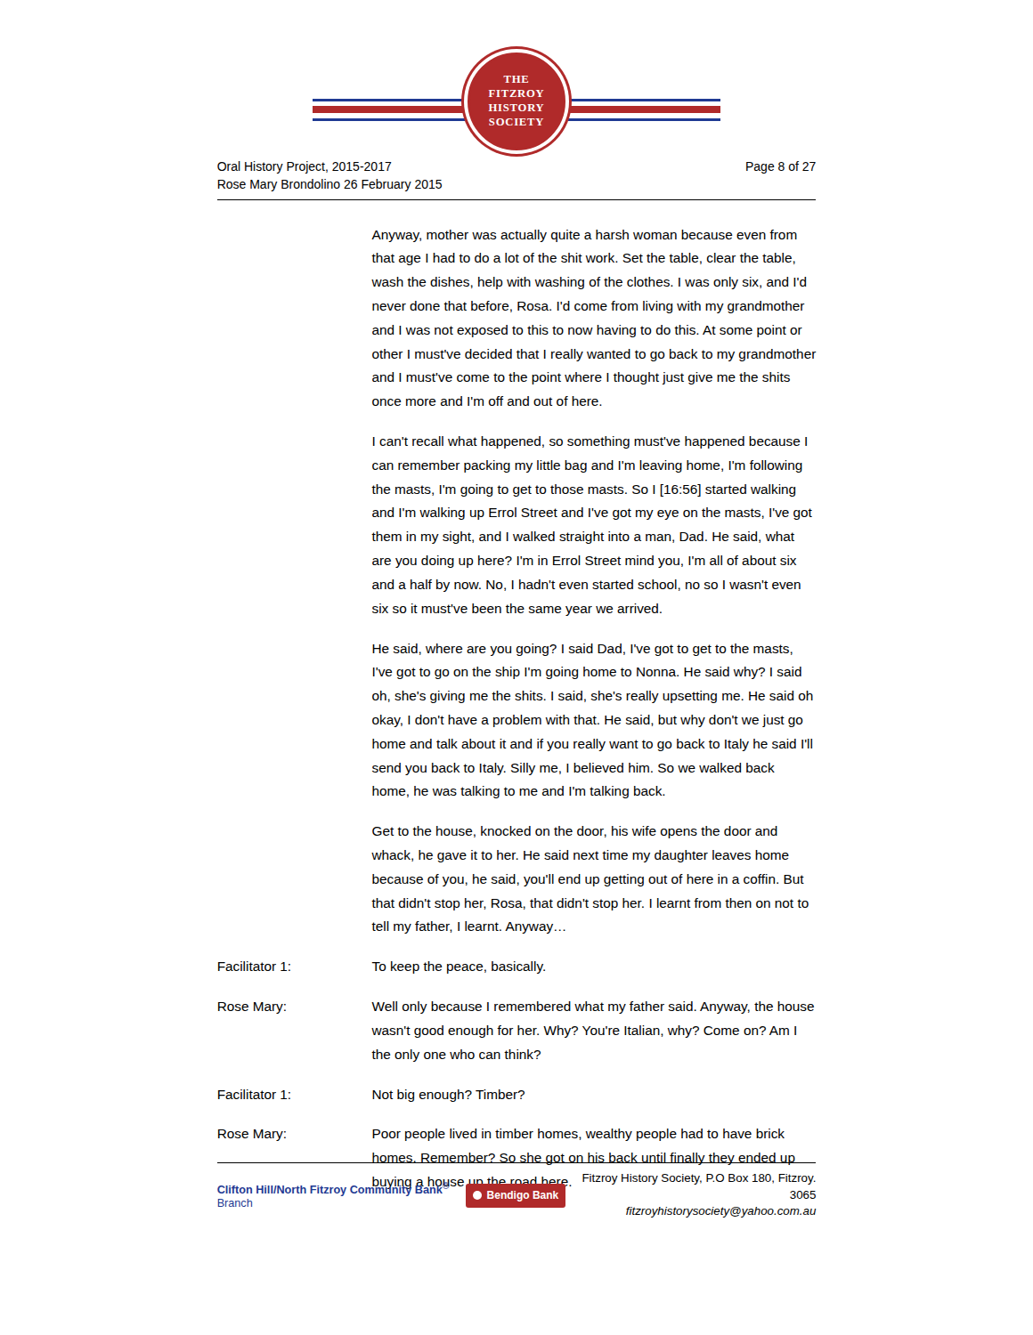The
Fitzroy
History
Society
Oral History Project, 2015-2017
Rose Mary Brondolino 26 February 2015
Page 8 of 27
Anyway, mother was actually quite a harsh woman because even from that age I had to do a lot of the shit work. Set the table, clear the table, wash the dishes, help with washing of the clothes. I was only six, and I'd never done that before, Rosa. I'd come from living with my grandmother and I was not exposed to this to now having to do this. At some point or other I must've decided that I really wanted to go back to my grandmother and I must've come to the point where I thought just give me the shits once more and I'm off and out of here.
I can't recall what happened, so something must've happened because I can remember packing my little bag and I'm leaving home, I'm following the masts, I'm going to get to those masts. So I [16:56] started walking and I'm walking up Errol Street and I've got my eye on the masts, I've got them in my sight, and I walked straight into a man, Dad. He said, what are you doing up here? I'm in Errol Street mind you, I'm all of about six and a half by now. No, I hadn't even started school, no so I wasn't even six so it must've been the same year we arrived.
He said, where are you going? I said Dad, I've got to get to the masts, I've got to go on the ship I'm going home to Nonna. He said why? I said oh, she's giving me the shits. I said, she's really upsetting me. He said oh okay, I don't have a problem with that. He said, but why don't we just go home and talk about it and if you really want to go back to Italy he said I'll send you back to Italy. Silly me, I believed him. So we walked back home, he was talking to me and I'm talking back.
Get to the house, knocked on the door, his wife opens the door and whack, he gave it to her. He said next time my daughter leaves home because of you, he said, you'll end up getting out of here in a coffin. But that didn't stop her, Rosa, that didn't stop her. I learnt from then on not to tell my father, I learnt. Anyway…
Facilitator 1:
To keep the peace, basically.
Rose Mary:
Well only because I remembered what my father said. Anyway, the house wasn't good enough for her. Why? You're Italian, why? Come on? Am I the only one who can think?
Facilitator 1:
Not big enough? Timber?
Rose Mary:
Poor people lived in timber homes, wealthy people had to have brick homes. Remember? So she got on his back until finally they ended up buying a house up the road here.
Clifton Hill/North Fitzroy Community Bank® Branch
Bendigo Bank
Fitzroy History Society, P.O Box 180, Fitzroy. 3065
fitzroyhistorysociety@yahoo.com.au